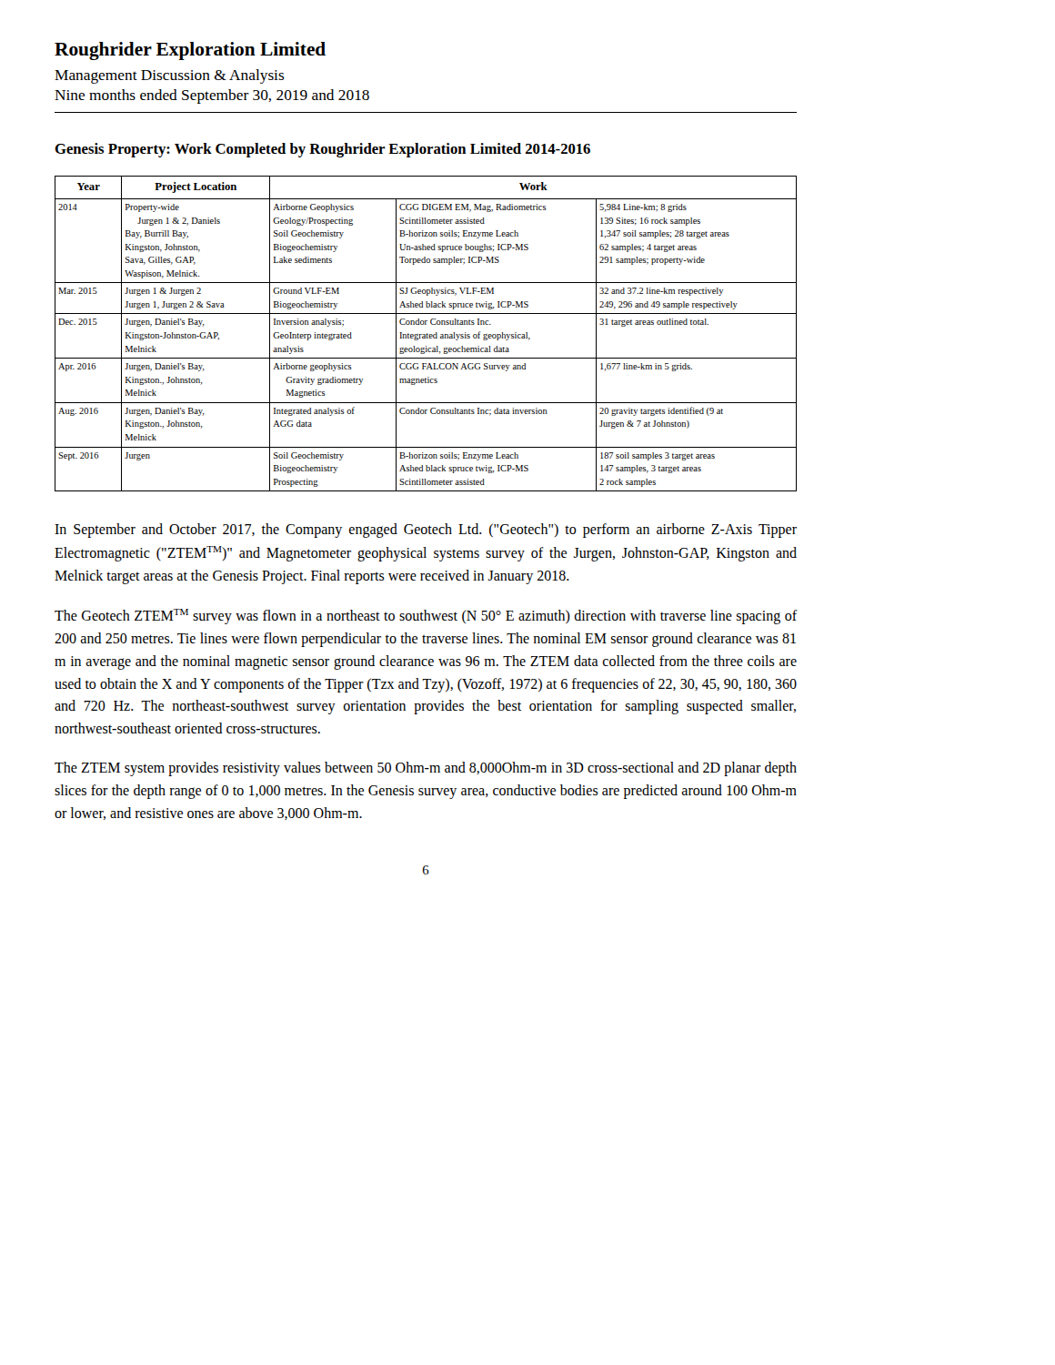Roughrider Exploration Limited
Management Discussion & Analysis
Nine months ended September 30, 2019 and 2018
Genesis Property: Work Completed by Roughrider Exploration Limited 2014-2016
| Year | Project Location | Work |
| --- | --- | --- |
| 2014 | Property-wide Jurgen 1 & 2, Daniels Bay, Burrill Bay, Kingston, Johnston, Sava, Gilles, GAP, Waspison, Melnick. | Airborne Geophysics Geology/Prospecting Soil Geochemistry Biogeochemistry Lake sediments | CGG DIGEM EM, Mag, Radiometrics Scintillometer assisted B-horizon soils; Enzyme Leach Un-ashed spruce boughs; ICP-MS Torpedo sampler; ICP-MS | 5,984 Line-km; 8 grids 139 Sites; 16 rock samples 1,347 soil samples; 28 target areas 62 samples; 4 target areas 291 samples; property-wide |
| Mar. 2015 | Jurgen 1 & Jurgen 2 Jurgen 1, Jurgen 2 & Sava | Ground VLF-EM Biogeochemistry | SJ Geophysics, VLF-EM Ashed black spruce twig, ICP-MS | 32 and 37.2 line-km respectively 249, 296 and 49 sample respectively |
| Dec. 2015 | Jurgen, Daniel's Bay, Kingston-Johnston-GAP, Melnick | Inversion analysis; GeoInterp integrated analysis | Condor Consultants Inc. Integrated analysis of geophysical, geological, geochemical data | 31 target areas outlined total. |
| Apr. 2016 | Jurgen, Daniel's Bay, Kingston., Johnston, Melnick | Airborne geophysics Gravity gradiometry Magnetics | CGG FALCON AGG Survey and magnetics | 1,677 line-km in 5 grids. |
| Aug. 2016 | Jurgen, Daniel's Bay, Kingston., Johnston, Melnick | Integrated analysis of AGG data | Condor Consultants Inc; data inversion | 20 gravity targets identified (9 at Jurgen & 7 at Johnston) |
| Sept. 2016 | Jurgen | Soil Geochemistry Biogeochemistry Prospecting | B-horizon soils; Enzyme Leach Ashed black spruce twig, ICP-MS Scintillometer assisted | 187 soil samples 3 target areas 147 samples, 3 target areas 2 rock samples |
In September and October 2017, the Company engaged Geotech Ltd. ("Geotech") to perform an airborne Z-Axis Tipper Electromagnetic ("ZTEMTM)" and Magnetometer geophysical systems survey of the Jurgen, Johnston-GAP, Kingston and Melnick target areas at the Genesis Project. Final reports were received in January 2018.
The Geotech ZTEMTM survey was flown in a northeast to southwest (N 50° E azimuth) direction with traverse line spacing of 200 and 250 metres. Tie lines were flown perpendicular to the traverse lines. The nominal EM sensor ground clearance was 81 m in average and the nominal magnetic sensor ground clearance was 96 m. The ZTEM data collected from the three coils are used to obtain the X and Y components of the Tipper (Tzx and Tzy), (Vozoff, 1972) at 6 frequencies of 22, 30, 45, 90, 180, 360 and 720 Hz. The northeast-southwest survey orientation provides the best orientation for sampling suspected smaller, northwest-southeast oriented cross-structures.
The ZTEM system provides resistivity values between 50 Ohm-m and 8,000Ohm-m in 3D cross-sectional and 2D planar depth slices for the depth range of 0 to 1,000 metres. In the Genesis survey area, conductive bodies are predicted around 100 Ohm-m or lower, and resistive ones are above 3,000 Ohm-m.
6